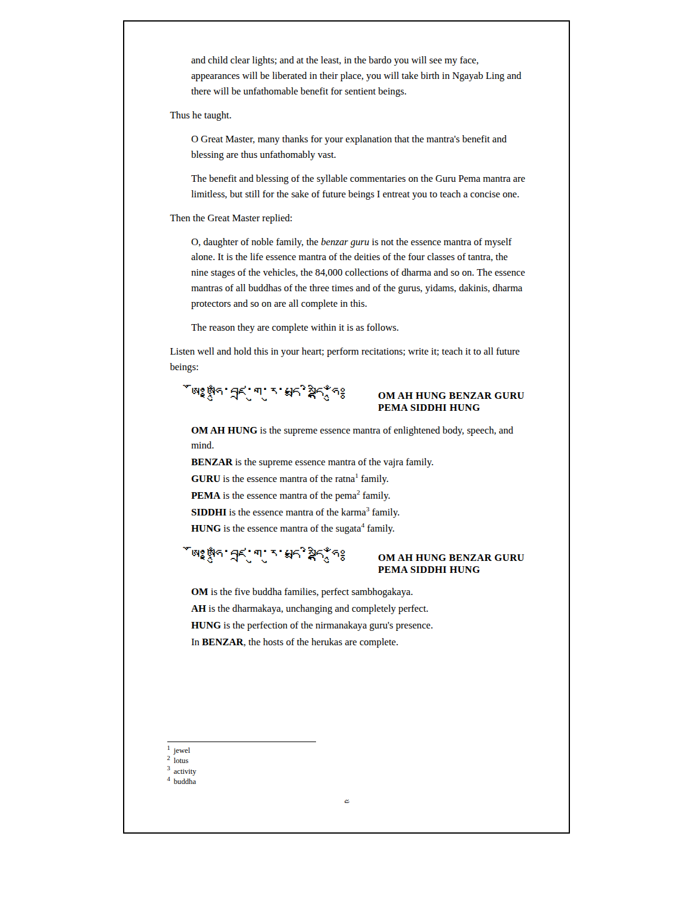and child clear lights; and at the least, in the bardo you will see my face, appearances will be liberated in their place, you will take birth in Ngayab Ling and there will be unfathomable benefit for sentient beings.
Thus he taught.
O Great Master, many thanks for your explanation that the mantra's benefit and blessing are thus unfathomably vast.
The benefit and blessing of the syllable commentaries on the Guru Pema mantra are limitless, but still for the sake of future beings I entreat you to teach a concise one.
Then the Great Master replied:
O, daughter of noble family, the benzar guru is not the essence mantra of myself alone. It is the life essence mantra of the deities of the four classes of tantra, the nine stages of the vehicles, the 84,000 collections of dharma and so on. The essence mantras of all buddhas of the three times and of the gurus, yidams, dakinis, dharma protectors and so on are all complete in this.
The reason they are complete within it is as follows.
Listen well and hold this in your heart; perform recitations; write it; teach it to all future beings:
ཨོཾ་ཨཱཿཧཱུྃ་བཛྲ་གུ་རུ་པདྨ་སིདྡྷི་ཧཱུྃ༔ OM AH HUNG BENZAR GURU PEMA SIDDHI HUNG
OM AH HUNG is the supreme essence mantra of enlightened body, speech, and mind.
BENZAR is the supreme essence mantra of the vajra family.
GURU is the essence mantra of the ratna1 family.
PEMA is the essence mantra of the pema2 family.
SIDDHI is the essence mantra of the karma3 family.
HUNG is the essence mantra of the sugata4 family.
ཨོཾ་ཨཱཿཧཱུྃ་བཛྲ་གུ་རུ་པདྨ་སིདྡྷི་ཧཱུྃ༔ OM AH HUNG BENZAR GURU PEMA SIDDHI HUNG
OM is the five buddha families, perfect sambhogakaya.
AH is the dharmakaya, unchanging and completely perfect.
HUNG is the perfection of the nirmanakaya guru's presence.
In BENZAR, the hosts of the herukas are complete.
1 jewel
2 lotus
3 activity
4 buddha
༤